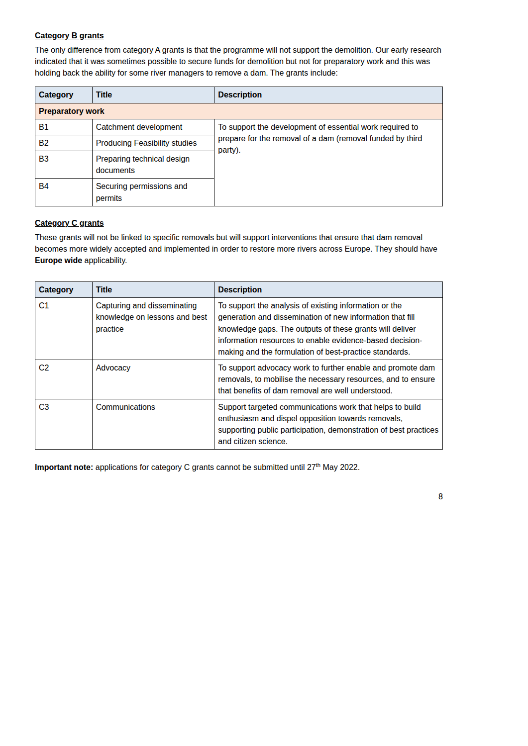Category B grants
The only difference from category A grants is that the programme will not support the demolition. Our early research indicated that it was sometimes possible to secure funds for demolition but not for preparatory work and this was holding back the ability for some river managers to remove a dam. The grants include:
| Category | Title | Description |
| --- | --- | --- |
| Preparatory work |
| B1 | Catchment development | To support the development of essential work required to prepare for the removal of a dam (removal funded by third party). |
| B2 | Producing Feasibility studies |
| B3 | Preparing technical design documents |
| B4 | Securing permissions and permits |
Category C grants
These grants will not be linked to specific removals but will support interventions that ensure that dam removal becomes more widely accepted and implemented in order to restore more rivers across Europe. They should have Europe wide applicability.
| Category | Title | Description |
| --- | --- | --- |
| C1 | Capturing and disseminating knowledge on lessons and best practice | To support the analysis of existing information or the generation and dissemination of new information that fill knowledge gaps. The outputs of these grants will deliver information resources to enable evidence-based decision-making and the formulation of best-practice standards. |
| C2 | Advocacy | To support advocacy work to further enable and promote dam removals, to mobilise the necessary resources, and to ensure that benefits of dam removal are well understood. |
| C3 | Communications | Support targeted communications work that helps to build enthusiasm and dispel opposition towards removals, supporting public participation, demonstration of best practices and citizen science. |
Important note: applications for category C grants cannot be submitted until 27th May 2022.
8